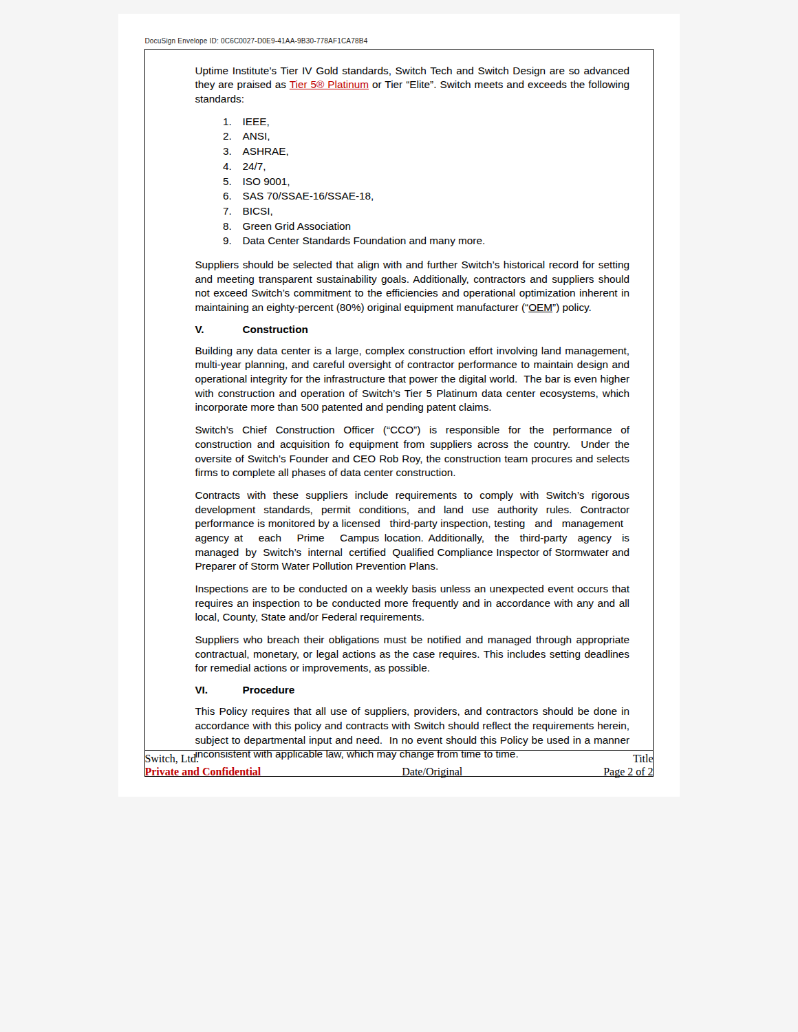DocuSign Envelope ID: 0C6C0027-D0E9-41AA-9B30-778AF1CA78B4
Uptime Institute’s Tier IV Gold standards, Switch Tech and Switch Design are so advanced they are praised as Tier 5® Platinum or Tier “Elite”. Switch meets and exceeds the following standards:
IEEE,
ANSI,
ASHRAE,
24/7,
ISO 9001,
SAS 70/SSAE-16/SSAE-18,
BICSI,
Green Grid Association
Data Center Standards Foundation and many more.
Suppliers should be selected that align with and further Switch’s historical record for setting and meeting transparent sustainability goals. Additionally, contractors and suppliers should not exceed Switch’s commitment to the efficiencies and operational optimization inherent in maintaining an eighty-percent (80%) original equipment manufacturer (“OEM”) policy.
V. Construction
Building any data center is a large, complex construction effort involving land management, multi-year planning, and careful oversight of contractor performance to maintain design and operational integrity for the infrastructure that power the digital world. The bar is even higher with construction and operation of Switch’s Tier 5 Platinum data center ecosystems, which incorporate more than 500 patented and pending patent claims.
Switch’s Chief Construction Officer (“CCO”) is responsible for the performance of construction and acquisition fo equipment from suppliers across the country. Under the oversite of Switch’s Founder and CEO Rob Roy, the construction team procures and selects firms to complete all phases of data center construction.
Contracts with these suppliers include requirements to comply with Switch’s rigorous development standards, permit conditions, and land use authority rules. Contractor performance is monitored by a licensed third-party inspection, testing and management agency at each Prime Campus location. Additionally, the third-party agency is managed by Switch’s internal certified Qualified Compliance Inspector of Stormwater and Preparer of Storm Water Pollution Prevention Plans.
Inspections are to be conducted on a weekly basis unless an unexpected event occurs that requires an inspection to be conducted more frequently and in accordance with any and all local, County, State and/or Federal requirements.
Suppliers who breach their obligations must be notified and managed through appropriate contractual, monetary, or legal actions as the case requires. This includes setting deadlines for remedial actions or improvements, as possible.
VI. Procedure
This Policy requires that all use of suppliers, providers, and contractors should be done in accordance with this policy and contracts with Switch should reflect the requirements herein, subject to departmental input and need. In no event should this Policy be used in a manner inconsistent with applicable law, which may change from time to time.
Switch, Ltd.
Title
Private and Confidential
Date/Original
Page 2 of 2